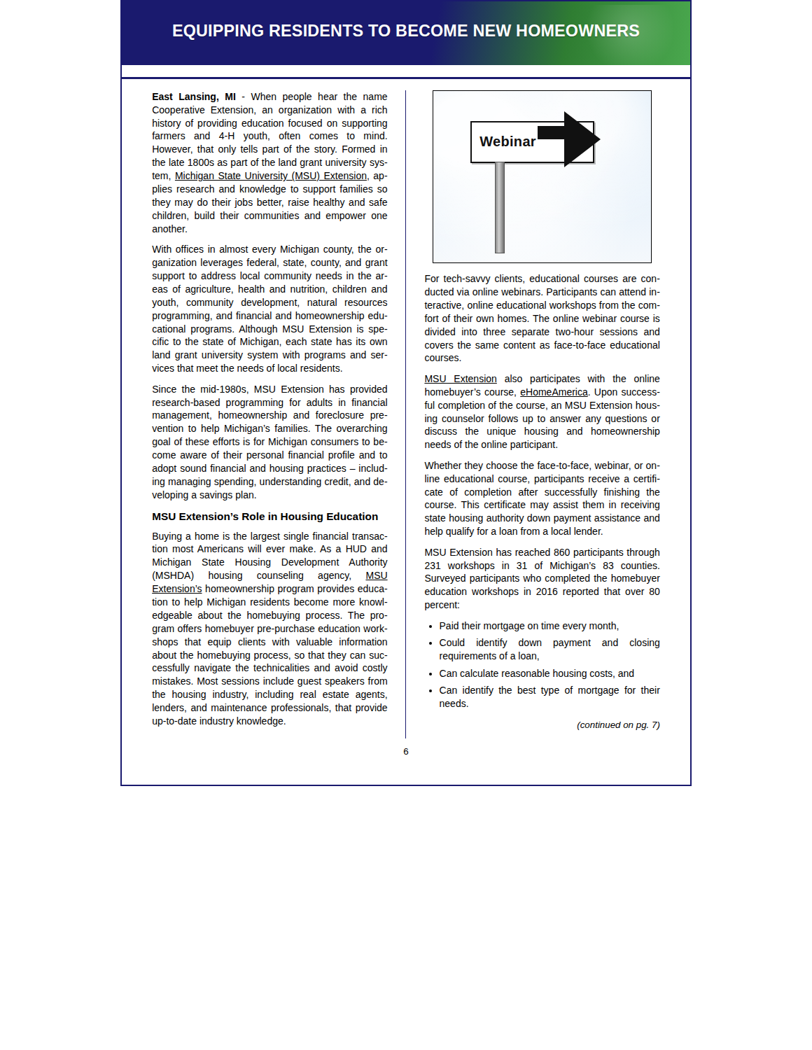EQUIPPING RESIDENTS TO BECOME NEW HOMEOWNERS
East Lansing, MI - When people hear the name Cooperative Extension, an organization with a rich history of providing education focused on supporting farmers and 4-H youth, often comes to mind. However, that only tells part of the story. Formed in the late 1800s as part of the land grant university system, Michigan State University (MSU) Extension, applies research and knowledge to support families so they may do their jobs better, raise healthy and safe children, build their communities and empower one another.
With offices in almost every Michigan county, the organization leverages federal, state, county, and grant support to address local community needs in the areas of agriculture, health and nutrition, children and youth, community development, natural resources programming, and financial and homeownership educational programs. Although MSU Extension is specific to the state of Michigan, each state has its own land grant university system with programs and services that meet the needs of local residents.
Since the mid-1980s, MSU Extension has provided research-based programming for adults in financial management, homeownership and foreclosure prevention to help Michigan’s families. The overarching goal of these efforts is for Michigan consumers to become aware of their personal financial profile and to adopt sound financial and housing practices – including managing spending, understanding credit, and developing a savings plan.
MSU Extension’s Role in Housing Education
Buying a home is the largest single financial transaction most Americans will ever make. As a HUD and Michigan State Housing Development Authority (MSHDA) housing counseling agency, MSU Extension’s homeownership program provides education to help Michigan residents become more knowledgeable about the homebuying process. The program offers homebuyer pre-purchase education workshops that equip clients with valuable information about the homebuying process, so that they can successfully navigate the technicalities and avoid costly mistakes. Most sessions include guest speakers from the housing industry, including real estate agents, lenders, and maintenance professionals, that provide up-to-date industry knowledge.
Webinar
For tech-savvy clients, educational courses are conducted via online webinars. Participants can attend interactive, online educational workshops from the comfort of their own homes. The online webinar course is divided into three separate two-hour sessions and covers the same content as face-to-face educational courses.
MSU Extension also participates with the online homebuyer’s course, eHomeAmerica. Upon successful completion of the course, an MSU Extension housing counselor follows up to answer any questions or discuss the unique housing and homeownership needs of the online participant.
Whether they choose the face-to-face, webinar, or online educational course, participants receive a certificate of completion after successfully finishing the course. This certificate may assist them in receiving state housing authority down payment assistance and help qualify for a loan from a local lender.
MSU Extension has reached 860 participants through 231 workshops in 31 of Michigan’s 83 counties. Surveyed participants who completed the homebuyer education workshops in 2016 reported that over 80 percent:
Paid their mortgage on time every month,
Could identify down payment and closing requirements of a loan,
Can calculate reasonable housing costs, and
Can identify the best type of mortgage for their needs.
(continued on pg. 7)
6